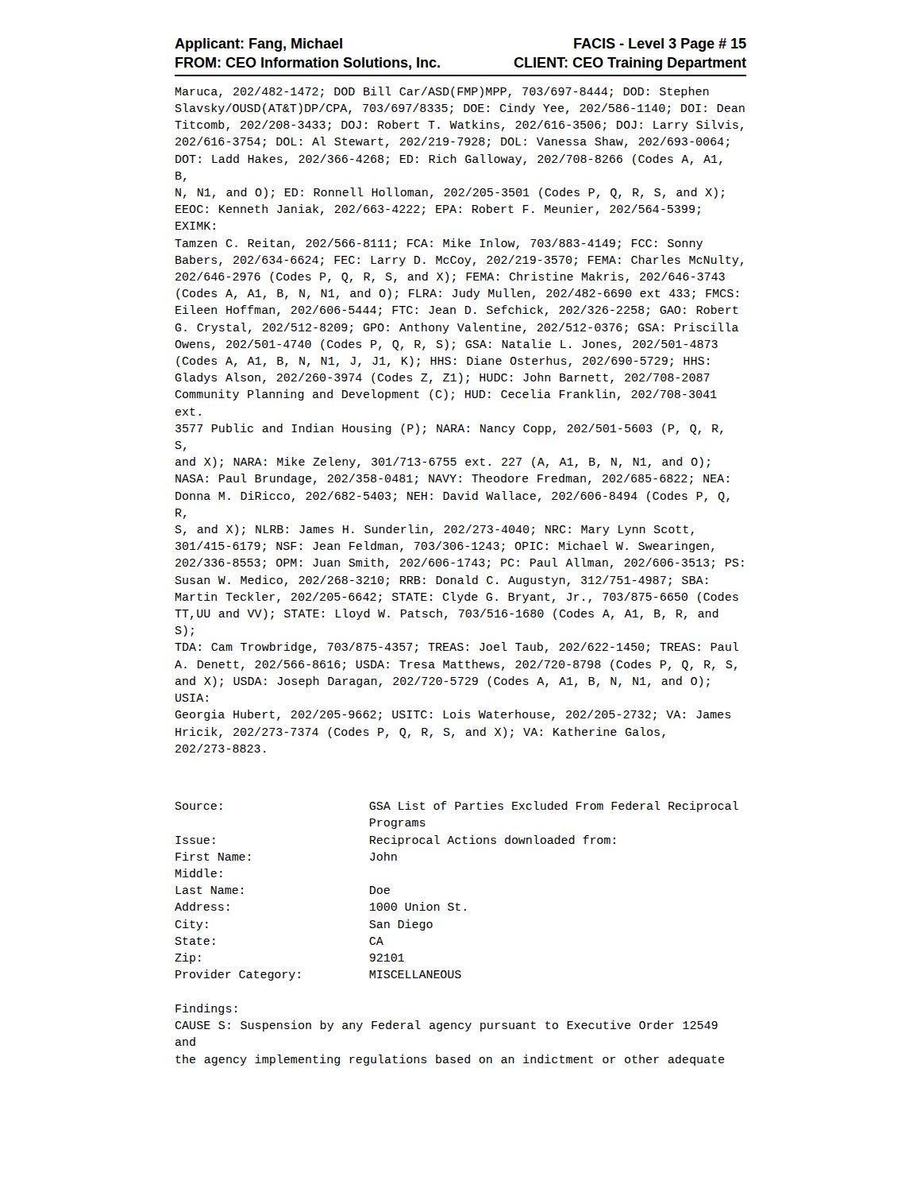Applicant: Fang, Michael
FROM: CEO Information Solutions, Inc.
FACIS - Level 3 Page # 15
CLIENT: CEO Training Department
Maruca, 202/482-1472; DOD Bill Car/ASD(FMP)MPP, 703/697-8444; DOD: Stephen Slavsky/OUSD(AT&T)DP/CPA, 703/697/8335; DOE: Cindy Yee, 202/586-1140; DOI: Dean Titcomb, 202/208-3433; DOJ: Robert T. Watkins, 202/616-3506; DOJ: Larry Silvis, 202/616-3754; DOL: Al Stewart, 202/219-7928; DOL: Vanessa Shaw, 202/693-0064; DOT: Ladd Hakes, 202/366-4268; ED: Rich Galloway, 202/708-8266 (Codes A, A1, B, N, N1, and O); ED: Ronnell Holloman, 202/205-3501 (Codes P, Q, R, S, and X); EEOC: Kenneth Janiak, 202/663-4222; EPA: Robert F. Meunier, 202/564-5399; EXIMK: Tamzen C. Reitan, 202/566-8111; FCA: Mike Inlow, 703/883-4149; FCC: Sonny Babers, 202/634-6624; FEC: Larry D. McCoy, 202/219-3570; FEMA: Charles McNulty, 202/646-2976 (Codes P, Q, R, S, and X); FEMA: Christine Makris, 202/646-3743 (Codes A, A1, B, N, N1, and O); FLRA: Judy Mullen, 202/482-6690 ext 433; FMCS: Eileen Hoffman, 202/606-5444; FTC: Jean D. Sefchick, 202/326-2258; GAO: Robert G. Crystal, 202/512-8209; GPO: Anthony Valentine, 202/512-0376; GSA: Priscilla Owens, 202/501-4740 (Codes P, Q, R, S); GSA: Natalie L. Jones, 202/501-4873 (Codes A, A1, B, N, N1, J, J1, K); HHS: Diane Osterhus, 202/690-5729; HHS: Gladys Alson, 202/260-3974 (Codes Z, Z1); HUDC: John Barnett, 202/708-2087 Community Planning and Development (C); HUD: Cecelia Franklin, 202/708-3041 ext. 3577 Public and Indian Housing (P); NARA: Nancy Copp, 202/501-5603 (P, Q, R, S, and X); NARA: Mike Zeleny, 301/713-6755 ext. 227 (A, A1, B, N, N1, and O); NASA: Paul Brundage, 202/358-0481; NAVY: Theodore Fredman, 202/685-6822; NEA: Donna M. DiRicco, 202/682-5403; NEH: David Wallace, 202/606-8494 (Codes P, Q, R, S, and X); NLRB: James H. Sunderlin, 202/273-4040; NRC: Mary Lynn Scott, 301/415-6179; NSF: Jean Feldman, 703/306-1243; OPIC: Michael W. Swearingen, 202/336-8553; OPM: Juan Smith, 202/606-1743; PC: Paul Allman, 202/606-3513; PS: Susan W. Medico, 202/268-3210; RRB: Donald C. Augustyn, 312/751-4987; SBA: Martin Teckler, 202/205-6642; STATE: Clyde G. Bryant, Jr., 703/875-6650 (Codes TT,UU and VV); STATE: Lloyd W. Patsch, 703/516-1680 (Codes A, A1, B, R, and S); TDA: Cam Trowbridge, 703/875-4357; TREAS: Joel Taub, 202/622-1450; TREAS: Paul A. Denett, 202/566-8616; USDA: Tresa Matthews, 202/720-8798 (Codes P, Q, R, S, and X); USDA: Joseph Daragan, 202/720-5729 (Codes A, A1, B, N, N1, and O); USIA: Georgia Hubert, 202/205-9662; USITC: Lois Waterhouse, 202/205-2732; VA: James Hricik, 202/273-7374 (Codes P, Q, R, S, and X); VA: Katherine Galos, 202/273-8823.
| Source: | GSA List of Parties Excluded From Federal Reciprocal Programs |
| Issue: | Reciprocal Actions downloaded from: |
| First Name: | John |
| Middle: | |
| Last Name: | Doe |
| Address: | 1000 Union St. |
| City: | San Diego |
| State: | CA |
| Zip: | 92101 |
| Provider Category: | MISCELLANEOUS |
Findings: CAUSE S: Suspension by any Federal agency pursuant to Executive Order 12549 and the agency implementing regulations based on an indictment or other adequate